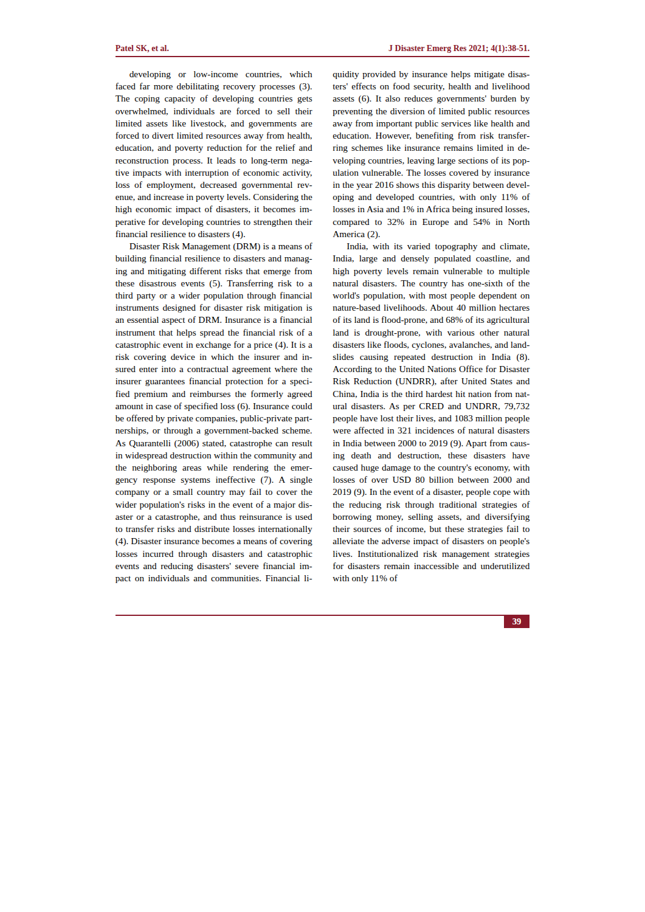Patel SK, et al.
J Disaster Emerg Res 2021; 4(1):38-51.
developing or low-income countries, which faced far more debilitating recovery processes (3). The coping capacity of developing countries gets overwhelmed, individuals are forced to sell their limited assets like livestock, and governments are forced to divert limited resources away from health, education, and poverty reduction for the relief and reconstruction process. It leads to long-term negative impacts with interruption of economic activity, loss of employment, decreased governmental revenue, and increase in poverty levels. Considering the high economic impact of disasters, it becomes imperative for developing countries to strengthen their financial resilience to disasters (4).
Disaster Risk Management (DRM) is a means of building financial resilience to disasters and managing and mitigating different risks that emerge from these disastrous events (5). Transferring risk to a third party or a wider population through financial instruments designed for disaster risk mitigation is an essential aspect of DRM. Insurance is a financial instrument that helps spread the financial risk of a catastrophic event in exchange for a price (4). It is a risk covering device in which the insurer and insured enter into a contractual agreement where the insurer guarantees financial protection for a specified premium and reimburses the formerly agreed amount in case of specified loss (6). Insurance could be offered by private companies, public-private partnerships, or through a government-backed scheme. As Quarantelli (2006) stated, catastrophe can result in widespread destruction within the community and the neighboring areas while rendering the emergency response systems ineffective (7). A single company or a small country may fail to cover the wider population's risks in the event of a major disaster or a catastrophe, and thus reinsurance is used to transfer risks and distribute losses internationally (4). Disaster insurance becomes a means of covering losses incurred through disasters and catastrophic events and reducing disasters' severe financial impact on individuals and communities. Financial liquidity provided by insurance helps mitigate disasters' effects on food security, health and livelihood assets (6). It also reduces governments' burden by preventing the diversion of limited public resources away from important public services like health and education. However, benefiting from risk transferring schemes like insurance remains limited in developing countries, leaving large sections of its population vulnerable. The losses covered by insurance in the year 2016 shows this disparity between developing and developed countries, with only 11% of losses in Asia and 1% in Africa being insured losses, compared to 32% in Europe and 54% in North America (2).
India, with its varied topography and climate, India, large and densely populated coastline, and high poverty levels remain vulnerable to multiple natural disasters. The country has one-sixth of the world's population, with most people dependent on nature-based livelihoods. About 40 million hectares of its land is flood-prone, and 68% of its agricultural land is drought-prone, with various other natural disasters like floods, cyclones, avalanches, and landslides causing repeated destruction in India (8). According to the United Nations Office for Disaster Risk Reduction (UNDRR), after United States and China, India is the third hardest hit nation from natural disasters. As per CRED and UNDRR, 79,732 people have lost their lives, and 1083 million people were affected in 321 incidences of natural disasters in India between 2000 to 2019 (9). Apart from causing death and destruction, these disasters have caused huge damage to the country's economy, with losses of over USD 80 billion between 2000 and 2019 (9). In the event of a disaster, people cope with the reducing risk through traditional strategies of borrowing money, selling assets, and diversifying their sources of income, but these strategies fail to alleviate the adverse impact of disasters on people's lives. Institutionalized risk management strategies for disasters remain inaccessible and underutilized with only 11% of
39